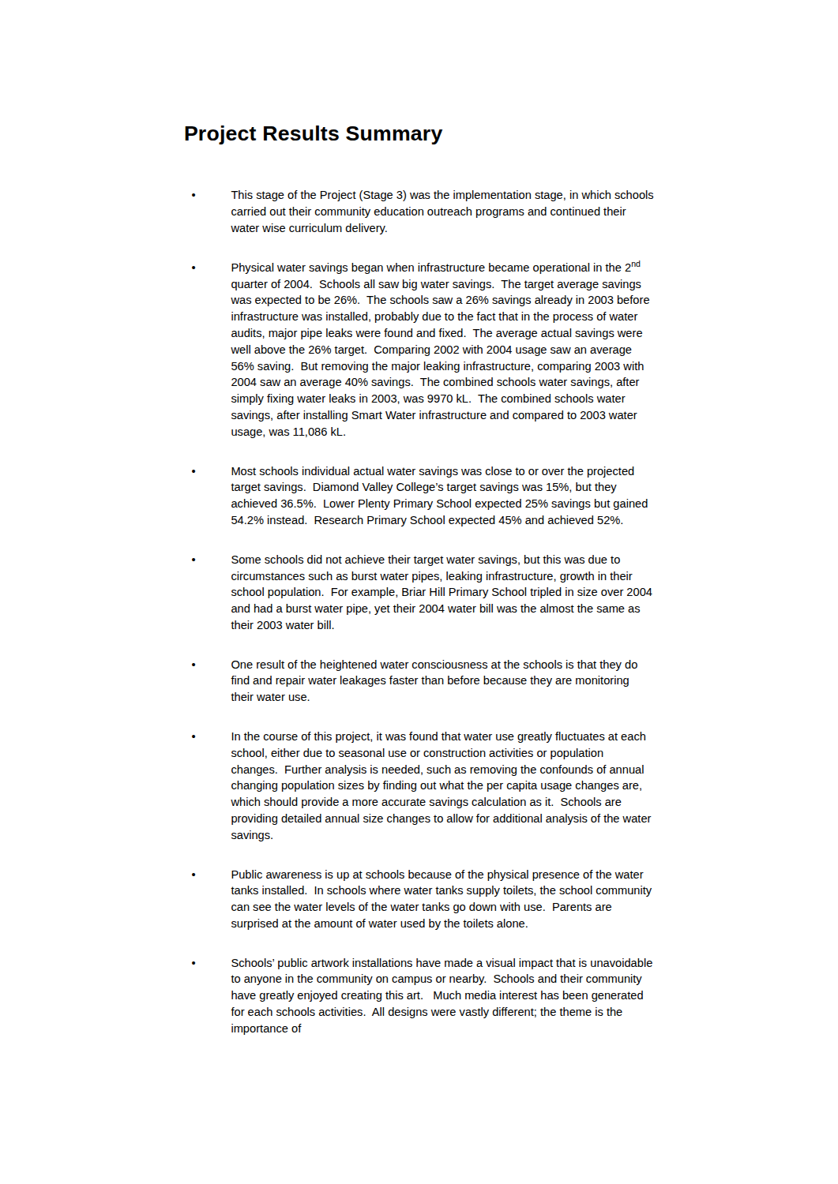Project Results Summary
This stage of the Project (Stage 3) was the implementation stage, in which schools carried out their community education outreach programs and continued their water wise curriculum delivery.
Physical water savings began when infrastructure became operational in the 2nd quarter of 2004. Schools all saw big water savings. The target average savings was expected to be 26%. The schools saw a 26% savings already in 2003 before infrastructure was installed, probably due to the fact that in the process of water audits, major pipe leaks were found and fixed. The average actual savings were well above the 26% target. Comparing 2002 with 2004 usage saw an average 56% saving. But removing the major leaking infrastructure, comparing 2003 with 2004 saw an average 40% savings. The combined schools water savings, after simply fixing water leaks in 2003, was 9970 kL. The combined schools water savings, after installing Smart Water infrastructure and compared to 2003 water usage, was 11,086 kL.
Most schools individual actual water savings was close to or over the projected target savings. Diamond Valley College’s target savings was 15%, but they achieved 36.5%. Lower Plenty Primary School expected 25% savings but gained 54.2% instead. Research Primary School expected 45% and achieved 52%.
Some schools did not achieve their target water savings, but this was due to circumstances such as burst water pipes, leaking infrastructure, growth in their school population. For example, Briar Hill Primary School tripled in size over 2004 and had a burst water pipe, yet their 2004 water bill was the almost the same as their 2003 water bill.
One result of the heightened water consciousness at the schools is that they do find and repair water leakages faster than before because they are monitoring their water use.
In the course of this project, it was found that water use greatly fluctuates at each school, either due to seasonal use or construction activities or population changes. Further analysis is needed, such as removing the confounds of annual changing population sizes by finding out what the per capita usage changes are, which should provide a more accurate savings calculation as it. Schools are providing detailed annual size changes to allow for additional analysis of the water savings.
Public awareness is up at schools because of the physical presence of the water tanks installed. In schools where water tanks supply toilets, the school community can see the water levels of the water tanks go down with use. Parents are surprised at the amount of water used by the toilets alone.
Schools’ public artwork installations have made a visual impact that is unavoidable to anyone in the community on campus or nearby. Schools and their community have greatly enjoyed creating this art. Much media interest has been generated for each schools activities. All designs were vastly different; the theme is the importance of